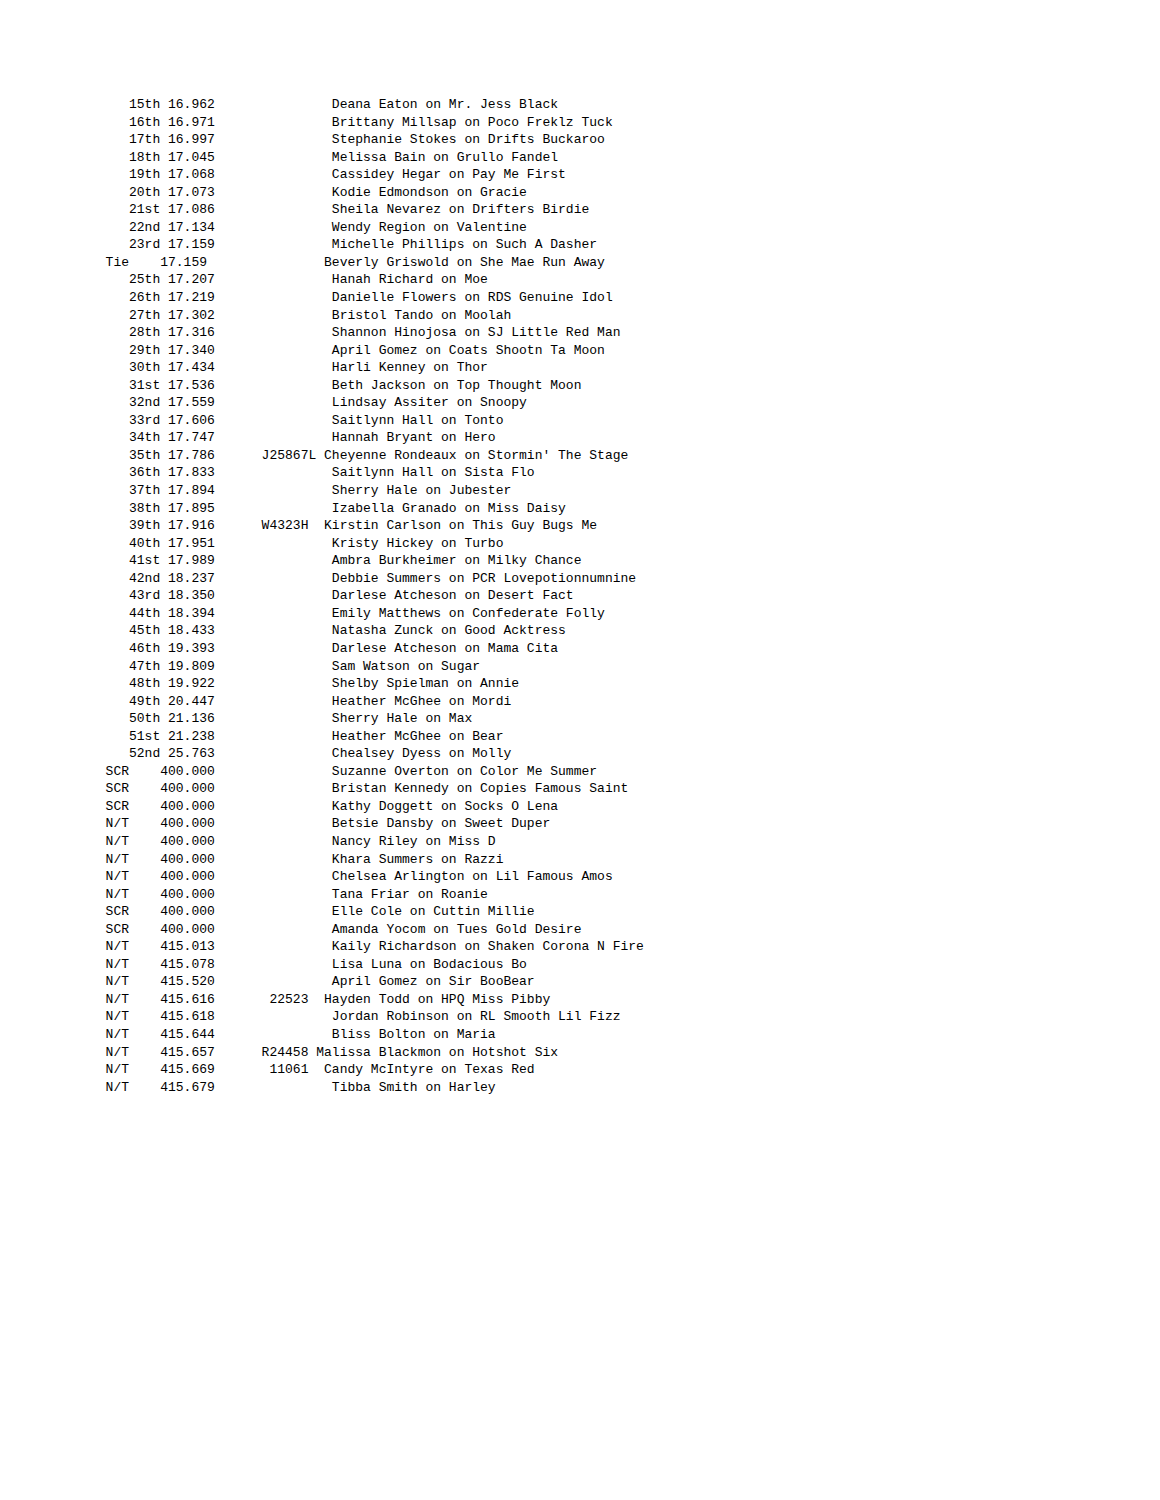15th 16.962               Deana Eaton on Mr. Jess Black
   16th 16.971               Brittany Millsap on Poco Freklz Tuck
   17th 16.997               Stephanie Stokes on Drifts Buckaroo
   18th 17.045               Melissa Bain on Grullo Fandel
   19th 17.068               Cassidey Hegar on Pay Me First
   20th 17.073               Kodie Edmondson on Gracie
   21st 17.086               Sheila Nevarez on Drifters Birdie
   22nd 17.134               Wendy Region on Valentine
   23rd 17.159               Michelle Phillips on Such A Dasher
Tie    17.159               Beverly Griswold on She Mae Run Away
   25th 17.207               Hanah Richard on Moe
   26th 17.219               Danielle Flowers on RDS Genuine Idol
   27th 17.302               Bristol Tando on Moolah
   28th 17.316               Shannon Hinojosa on SJ Little Red Man
   29th 17.340               April Gomez on Coats Shootn Ta Moon
   30th 17.434               Harli Kenney on Thor
   31st 17.536               Beth Jackson on Top Thought Moon
   32nd 17.559               Lindsay Assiter on Snoopy
   33rd 17.606               Saitlynn Hall on Tonto
   34th 17.747               Hannah Bryant on Hero
   35th 17.786      J25867L Cheyenne Rondeaux on Stormin' The Stage
   36th 17.833               Saitlynn Hall on Sista Flo
   37th 17.894               Sherry Hale on Jubester
   38th 17.895               Izabella Granado on Miss Daisy
   39th 17.916      W4323H  Kirstin Carlson on This Guy Bugs Me
   40th 17.951               Kristy Hickey on Turbo
   41st 17.989               Ambra Burkheimer on Milky Chance
   42nd 18.237               Debbie Summers on PCR Lovepotionnumnine
   43rd 18.350               Darlese Atcheson on Desert Fact
   44th 18.394               Emily Matthews on Confederate Folly
   45th 18.433               Natasha Zunck on Good Acktress
   46th 19.393               Darlese Atcheson on Mama Cita
   47th 19.809               Sam Watson on Sugar
   48th 19.922               Shelby Spielman on Annie
   49th 20.447               Heather McGhee on Mordi
   50th 21.136               Sherry Hale on Max
   51st 21.238               Heather McGhee on Bear
   52nd 25.763               Chealsey Dyess on Molly
SCR    400.000               Suzanne Overton on Color Me Summer
SCR    400.000               Bristan Kennedy on Copies Famous Saint
SCR    400.000               Kathy Doggett on Socks O Lena
N/T    400.000               Betsie Dansby on Sweet Duper
N/T    400.000               Nancy Riley on Miss D
N/T    400.000               Khara Summers on Razzi
N/T    400.000               Chelsea Arlington on Lil Famous Amos
N/T    400.000               Tana Friar on Roanie
SCR    400.000               Elle Cole on Cuttin Millie
SCR    400.000               Amanda Yocom on Tues Gold Desire
N/T    415.013               Kaily Richardson on Shaken Corona N Fire
N/T    415.078               Lisa Luna on Bodacious Bo
N/T    415.520               April Gomez on Sir BooBear
N/T    415.616       22523  Hayden Todd on HPQ Miss Pibby
N/T    415.618               Jordan Robinson on RL Smooth Lil Fizz
N/T    415.644               Bliss Bolton on Maria
N/T    415.657      R24458 Malissa Blackmon on Hotshot Six
N/T    415.669       11061  Candy McIntyre on Texas Red
N/T    415.679               Tibba Smith on Harley